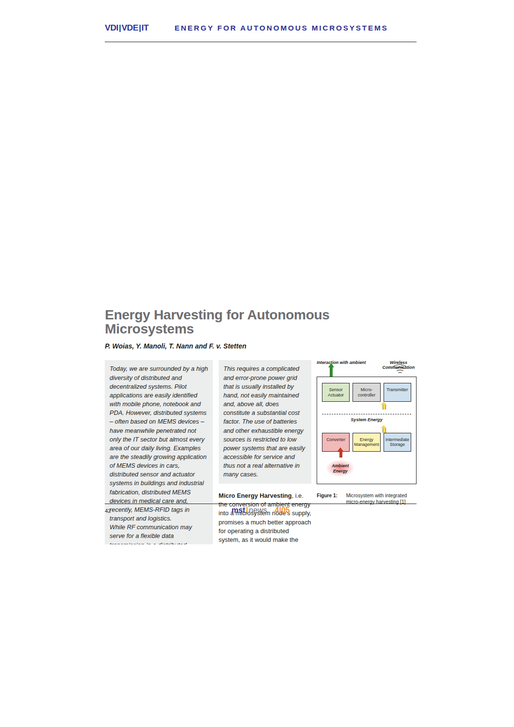VDI|VDE|IT
ENERGY FOR AUTONOMOUS MICROSYSTEMS
Energy Harvesting for Autonomous Microsystems
P. Woias, Y. Manoli, T. Nann and F. v. Stetten
Today, we are surrounded by a high diversity of distributed and decentralized systems. Pilot applications are easily identified with mobile phone, notebook and PDA. However, distributed systems – often based on MEMS devices – have meanwhile penetrated not only the IT sector but almost every area of our daily living. Examples are the steadily growing application of MEMS devices in cars, distributed sensor and actuator systems in buildings and industrial fabrication, distributed MEMS devices in medical care and, recently, MEMS-RFID tags in transport and logistics.
While RF communication may serve for a flexible data transmission in a distributed system, the energy is still supplied by wire or batteries today.
This requires a complicated and error-prone power grid that is usually installed by hand, not easily maintained and, above all, does constitute a substantial cost factor. The use of batteries and other exhaustible energy sources is restricted to low power systems that are easily accessible for service and thus not a real alternative in many cases.
Micro Energy Harvesting, i.e. the conversion of ambient energy into a microsystem node’s supply, promises a much better approach for operating a distributed system, as it would make the nodes energy-autonomous. We do this in the macro world by employing wind, solar or water power as “renewable” forms of energy, with all associated problems like
Interaction with ambient
Wireless
Communication
Sensor
Actuator
Micro-
controller
Transmitter
System Energy
Converter
Energy
Management
Intermediate
Storage
Ambient
Energy
Figure 1: Microsystem with integrated micro-energy harvesting [1]
42
mst|news 4|05